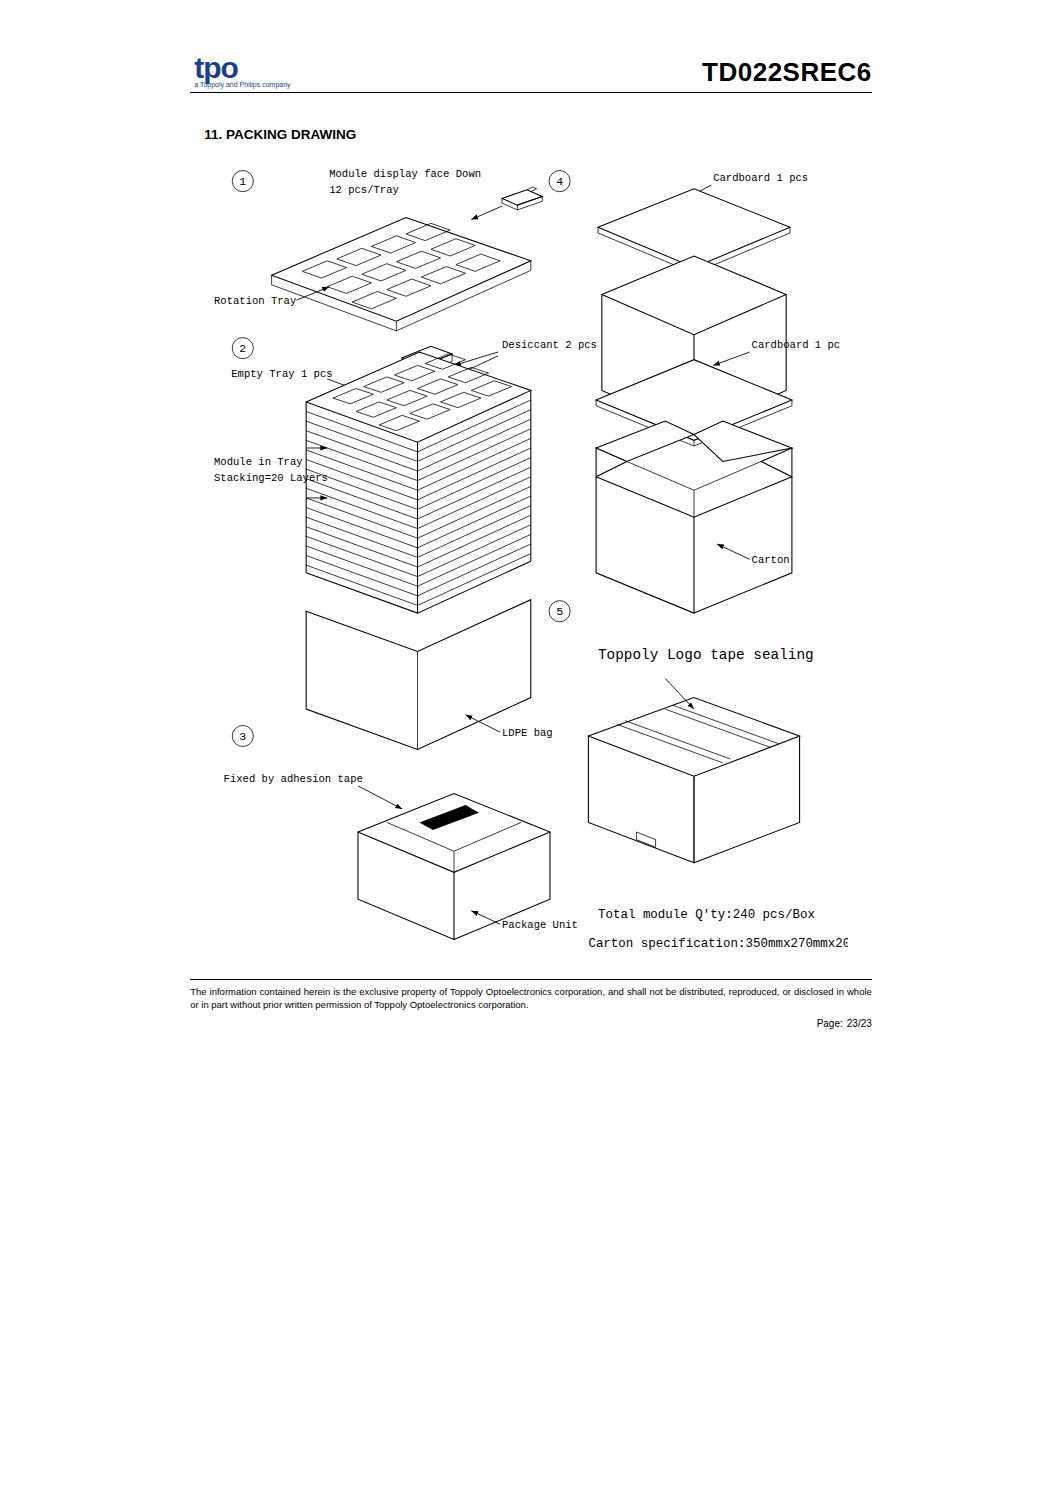tpoa Toppoly and Philips company
TD022SREC6
11. PACKING DRAWING
1 Module display face Down 12 pcs/Tray Rotation Tray 2 Empty Tray 1 pcs Desiccant 2 pcs Module in Tray Stacking=20 Layers LDPE bag 3 Fixed by adhesion tape Package Unit 4 Cardboard 1 pcs Cardboard 1 pc Carton 5 Toppoly Logo tape sealing Total module Q'ty:240 pcs/Box Carton specification:350mmx270mmx208mm
The information contained herein is the exclusive property of Toppoly Optoelectronics corporation, and shall not be distributed, reproduced, or disclosed in whole or in part without prior written permission of Toppoly Optoelectronics corporation.
Page: 23/23